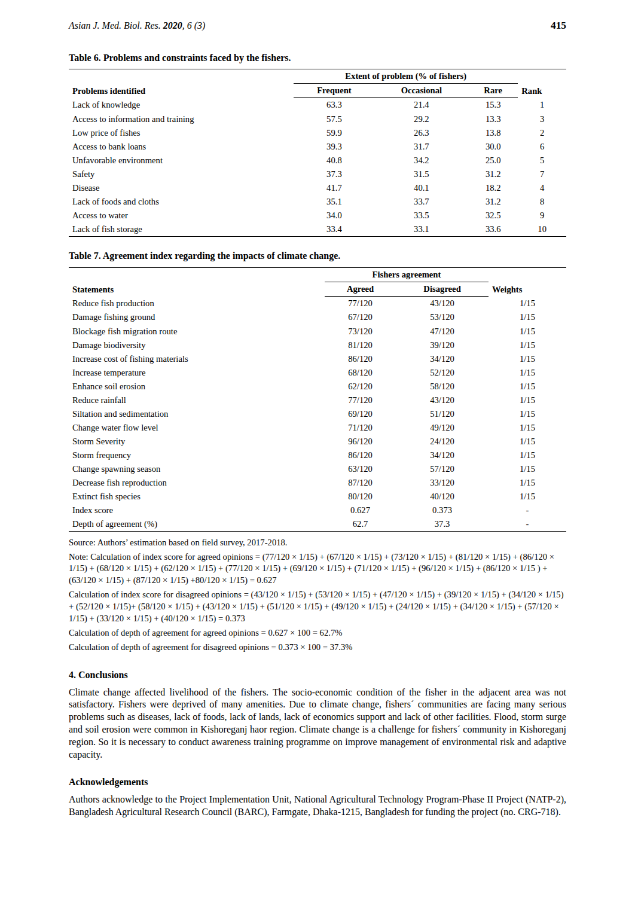Asian J. Med. Biol. Res. 2020, 6 (3)
415
Table 6. Problems and constraints faced by the fishers.
| Problems identified | Extent of problem (% of fishers) | Rank |
| --- | --- | --- |
| Frequent | Occasional | Rare |
| Lack of knowledge | 63.3 | 21.4 | 15.3 | 1 |
| Access to information and training | 57.5 | 29.2 | 13.3 | 3 |
| Low price of fishes | 59.9 | 26.3 | 13.8 | 2 |
| Access to bank loans | 39.3 | 31.7 | 30.0 | 6 |
| Unfavorable environment | 40.8 | 34.2 | 25.0 | 5 |
| Safety | 37.3 | 31.5 | 31.2 | 7 |
| Disease | 41.7 | 40.1 | 18.2 | 4 |
| Lack of foods and cloths | 35.1 | 33.7 | 31.2 | 8 |
| Access to water | 34.0 | 33.5 | 32.5 | 9 |
| Lack of fish storage | 33.4 | 33.1 | 33.6 | 10 |
Table 7. Agreement index regarding the impacts of climate change.
| Statements | Fishers agreement | Weights |
| --- | --- | --- |
| Agreed | Disagreed |
| Reduce fish production | 77/120 | 43/120 | 1/15 |
| Damage fishing ground | 67/120 | 53/120 | 1/15 |
| Blockage fish migration route | 73/120 | 47/120 | 1/15 |
| Damage biodiversity | 81/120 | 39/120 | 1/15 |
| Increase cost of fishing materials | 86/120 | 34/120 | 1/15 |
| Increase temperature | 68/120 | 52/120 | 1/15 |
| Enhance soil erosion | 62/120 | 58/120 | 1/15 |
| Reduce rainfall | 77/120 | 43/120 | 1/15 |
| Siltation and sedimentation | 69/120 | 51/120 | 1/15 |
| Change water flow level | 71/120 | 49/120 | 1/15 |
| Storm Severity | 96/120 | 24/120 | 1/15 |
| Storm frequency | 86/120 | 34/120 | 1/15 |
| Change spawning season | 63/120 | 57/120 | 1/15 |
| Decrease fish reproduction | 87/120 | 33/120 | 1/15 |
| Extinct fish species | 80/120 | 40/120 | 1/15 |
| Index score | 0.627 | 0.373 | - |
| Depth of agreement (%) | 62.7 | 37.3 | - |
Source: Authors’ estimation based on field survey, 2017-2018.
Note: Calculation of index score for agreed opinions = (77/120 × 1/15) + (67/120 × 1/15) + (73/120 × 1/15) + (81/120 × 1/15) + (86/120 × 1/15) + (68/120 × 1/15) + (62/120 × 1/15) + (77/120 × 1/15) + (69/120 × 1/15) + (71/120 × 1/15) + (96/120 × 1/15) + (86/120 × 1/15 ) + (63/120 × 1/15) + (87/120 × 1/15) +80/120 × 1/15) = 0.627
Calculation of index score for disagreed opinions = (43/120 × 1/15) + (53/120 × 1/15) + (47/120 × 1/15) + (39/120 × 1/15) + (34/120 × 1/15) + (52/120 × 1/15)+ (58/120 × 1/15) + (43/120 × 1/15) + (51/120 × 1/15) + (49/120 × 1/15) + (24/120 × 1/15) + (34/120 × 1/15) + (57/120 × 1/15) + (33/120 × 1/15) + (40/120 × 1/15) = 0.373
Calculation of depth of agreement for agreed opinions = 0.627 × 100 = 62.7%
Calculation of depth of agreement for disagreed opinions = 0.373 × 100 = 37.3%
4. Conclusions
Climate change affected livelihood of the fishers. The socio-economic condition of the fisher in the adjacent area was not satisfactory. Fishers were deprived of many amenities. Due to climate change, fishers´ communities are facing many serious problems such as diseases, lack of foods, lack of lands, lack of economics support and lack of other facilities. Flood, storm surge and soil erosion were common in Kishoreganj haor region. Climate change is a challenge for fishers´ community in Kishoreganj region. So it is necessary to conduct awareness training programme on improve management of environmental risk and adaptive capacity.
Acknowledgements
Authors acknowledge to the Project Implementation Unit, National Agricultural Technology Program-Phase II Project (NATP-2), Bangladesh Agricultural Research Council (BARC), Farmgate, Dhaka-1215, Bangladesh for funding the project (no. CRG-718).